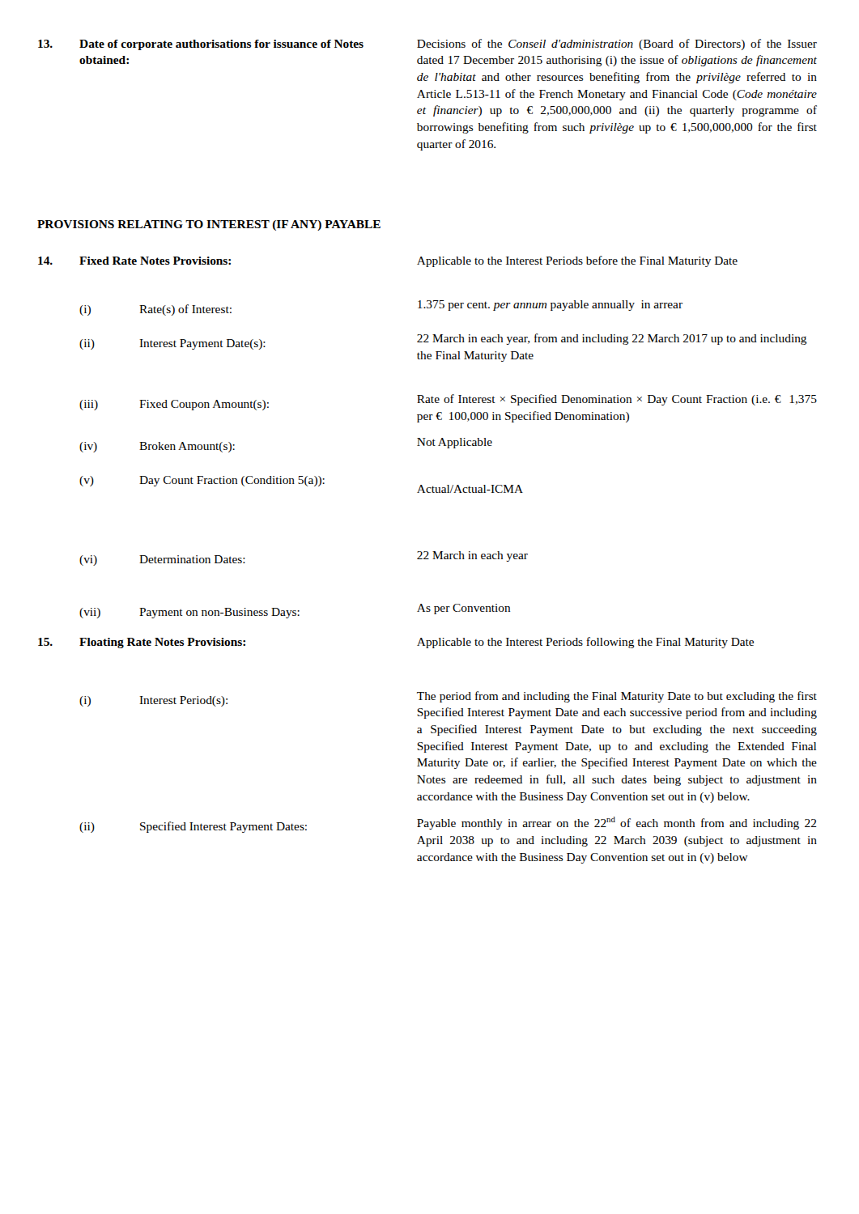| 13. | Date of corporate authorisations for issuance of Notes obtained: | Decisions of the Conseil d'administration (Board of Directors) of the Issuer dated 17 December 2015 authorising (i) the issue of obligations de financement de l'habitat and other resources benefiting from the privilège referred to in Article L.513-11 of the French Monetary and Financial Code ( Code monétaire et financier ) up to € 2,500,000,000 and (ii) the quarterly programme of borrowings benefiting from such privilège up to € 1,500,000,000 for the first quarter of 2016. |
PROVISIONS RELATING TO INTEREST (IF ANY) PAYABLE
| 14. | Fixed Rate Notes Provisions: | Applicable to the Interest Periods before the Final Maturity Date |
| | / (i) / Rate(s) of Interest: / | 1.375 per cent. per annum payable annually in arrear |
| | / (ii) / Interest Payment Date(s): / | 22 March in each year, from and including 22 March 2017 up to and including the Final Maturity Date |
| | / (iii) / Fixed Coupon Amount(s): / | Rate of Interest × Specified Denomination × Day Count Fraction (i.e. € 1,375 per € 100,000 in Specified Denomination) |
| | / (iv) / Broken Amount(s): / | Not Applicable |
| | / (v) / Day Count Fraction (Condition 5(a)): / | Actual/Actual-ICMA |
| | / (vi) / Determination Dates: / | 22 March in each year |
| | / (vii) / Payment on non-Business Days: / | As per Convention |
| 15. | Floating Rate Notes Provisions: | Applicable to the Interest Periods following the Final Maturity Date |
| | / (i) / Interest Period(s): / | The period from and including the Final Maturity Date to but excluding the first Specified Interest Payment Date and each successive period from and including a Specified Interest Payment Date to but excluding the next succeeding Specified Interest Payment Date, up to and excluding the Extended Final Maturity Date or, if earlier, the Specified Interest Payment Date on which the Notes are redeemed in full, all such dates being subject to adjustment in accordance with the Business Day Convention set out in (v) below. |
| | / (ii) / Specified Interest Payment Dates: / | Payable monthly in arrear on the 22 nd of each month from and including 22 April 2038 up to and including 22 March 2039 (subject to adjustment in accordance with the Business Day Convention set out in (v) below |